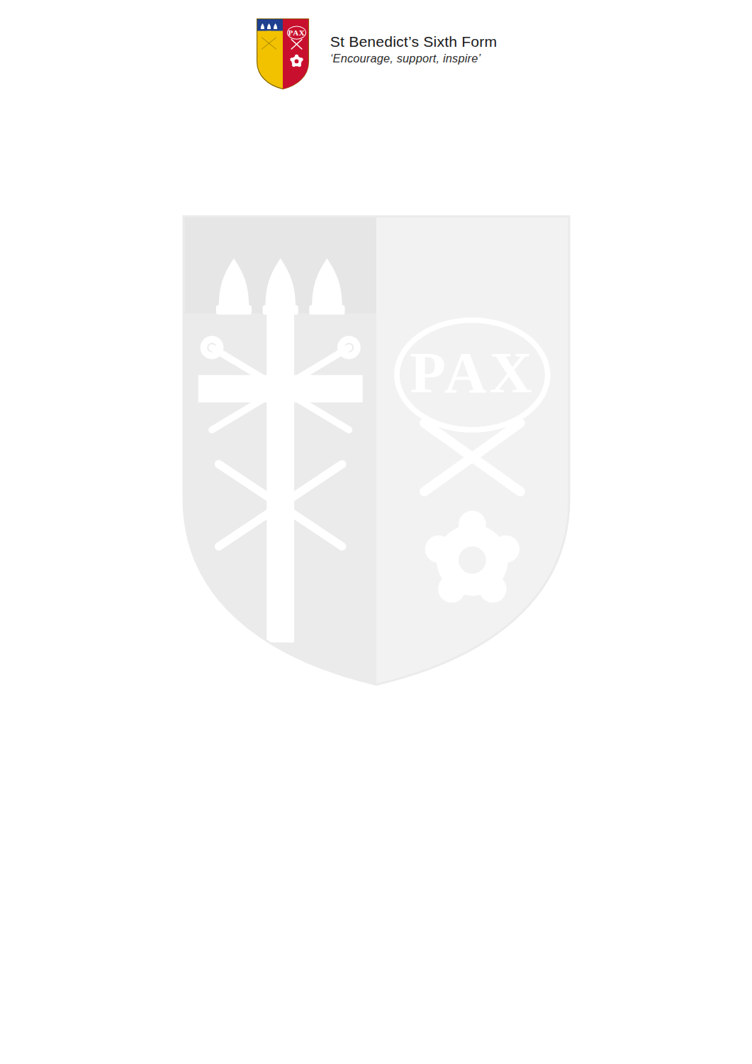PAX
St Benedict’s Sixth Form
‘Encourage, support, inspire’
PAX